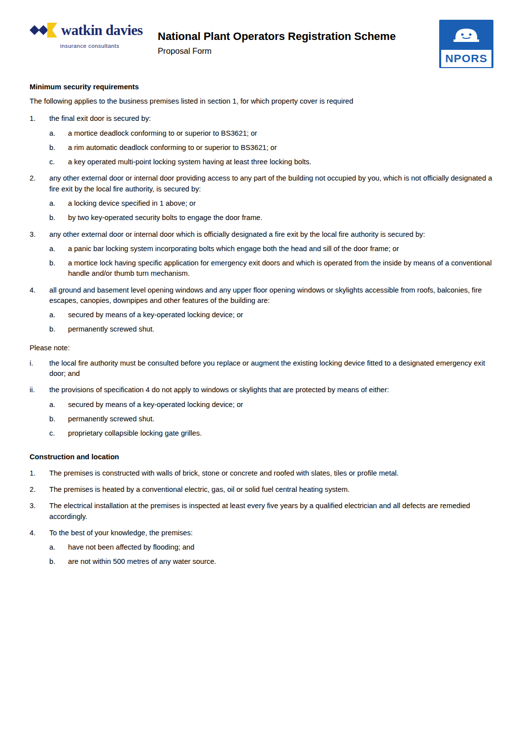watkin davies
insurance consultants
National Plant Operators Registration Scheme
Proposal Form
NPORS
Minimum security requirements
The following applies to the business premises listed in section 1, for which property cover is required
the final exit door is secured by:
a mortice deadlock conforming to or superior to BS3621; or
a rim automatic deadlock conforming to or superior to BS3621; or
a key operated multi-point locking system having at least three locking bolts.
any other external door or internal door providing access to any part of the building not occupied by you, which is not officially designated a fire exit by the local fire authority, is secured by:
a locking device specified in 1 above; or
by two key-operated security bolts to engage the door frame.
any other external door or internal door which is officially designated a fire exit by the local fire authority is secured by:
a panic bar locking system incorporating bolts which engage both the head and sill of the door frame; or
a mortice lock having specific application for emergency exit doors and which is operated from the inside by means of a conventional handle and/or thumb turn mechanism.
all ground and basement level opening windows and any upper floor opening windows or skylights accessible from roofs, balconies, fire escapes, canopies, downpipes and other features of the building are:
secured by means of a key-operated locking device; or
permanently screwed shut.
Please note:
the local fire authority must be consulted before you replace or augment the existing locking device fitted to a designated emergency exit door; and
the provisions of specification 4 do not apply to windows or skylights that are protected by means of either:
secured by means of a key-operated locking device; or
permanently screwed shut.
proprietary collapsible locking gate grilles.
Construction and location
The premises is constructed with walls of brick, stone or concrete and roofed with slates, tiles or profile metal.
The premises is heated by a conventional electric, gas, oil or solid fuel central heating system.
The electrical installation at the premises is inspected at least every five years by a qualified electrician and all defects are remedied accordingly.
To the best of your knowledge, the premises:
have not been affected by flooding; and
are not within 500 metres of any water source.